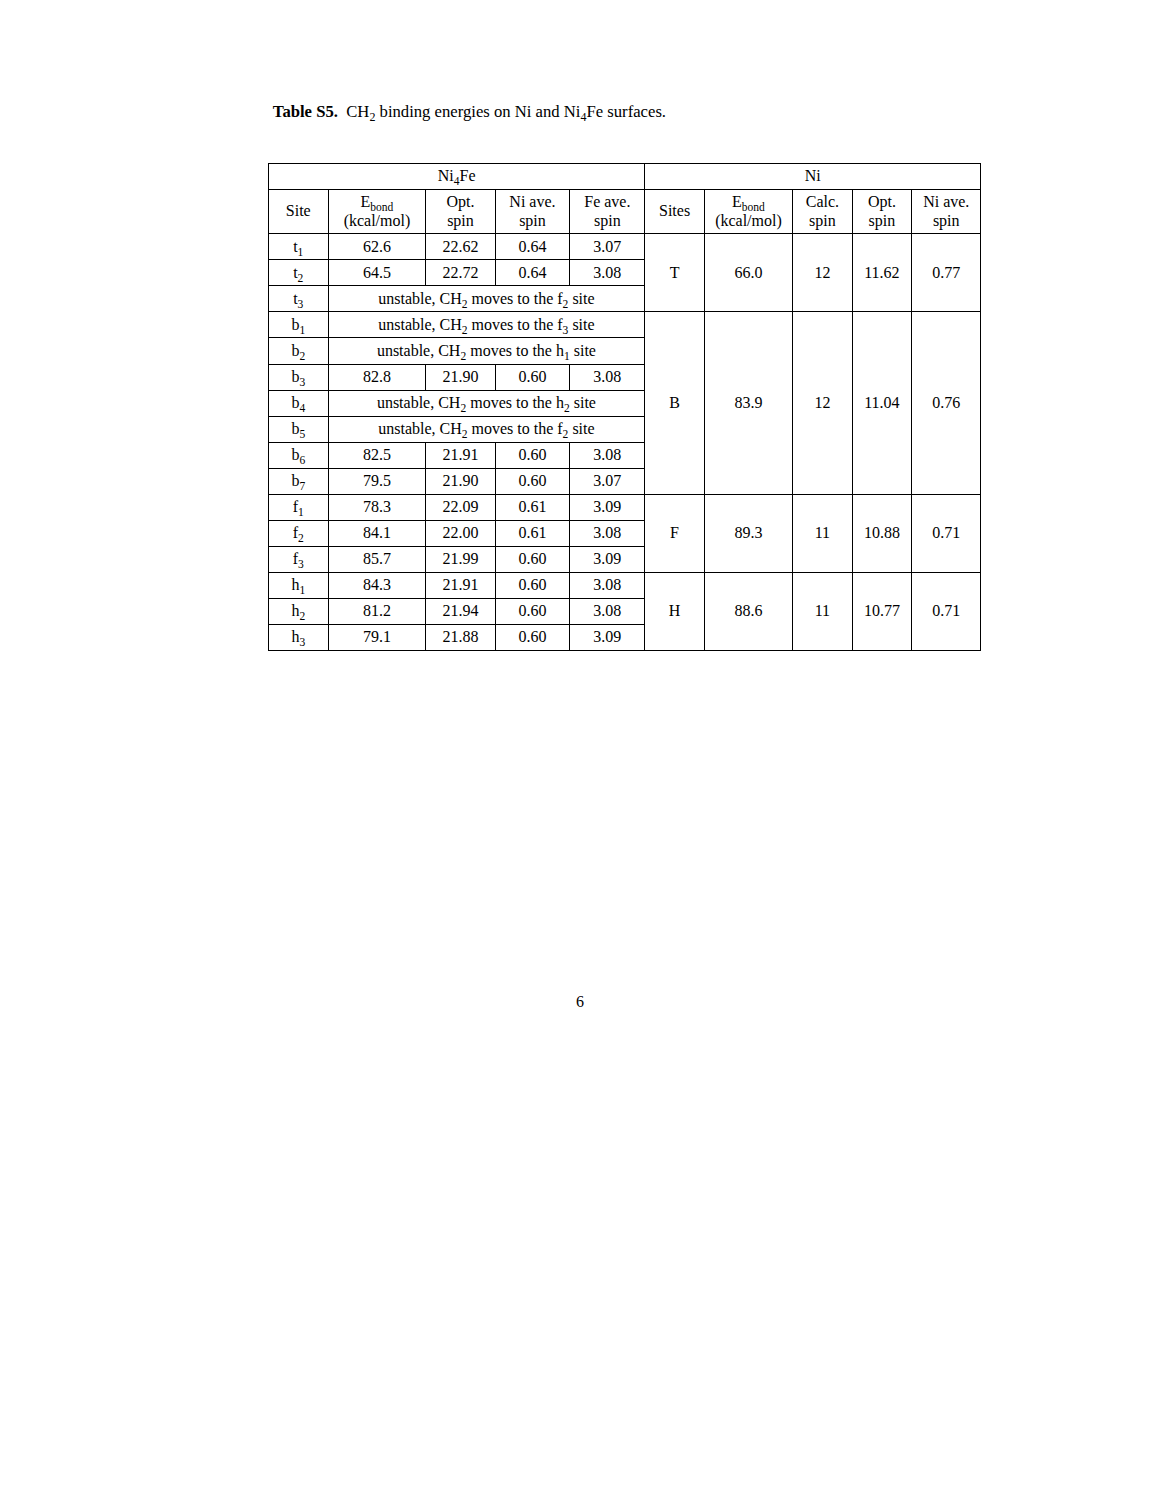Table S5. CH2 binding energies on Ni and Ni4 Fe surfaces.
| Ni 4 Fe | Ni |
| Site | E bond (kcal/mol) | Opt. spin | Ni ave. spin | Fe ave. spin | Sites | E bond (kcal/mol) | Calc. spin | Opt. spin | Ni ave. spin |
| t 1 | 62.6 | 22.62 | 0.64 | 3.07 | T | 66.0 | 12 | 11.62 | 0.77 |
| t 2 | 64.5 | 22.72 | 0.64 | 3.08 |
| t 3 | unstable, CH 2 moves to the f 2 site |
| b 1 | unstable, CH 2 moves to the f 3 site | B | 83.9 | 12 | 11.04 | 0.76 |
| b 2 | unstable, CH 2 moves to the h 1 site |
| b 3 | 82.8 | 21.90 | 0.60 | 3.08 |
| b 4 | unstable, CH 2 moves to the h 2 site |
| b 5 | unstable, CH 2 moves to the f 2 site |
| b 6 | 82.5 | 21.91 | 0.60 | 3.08 |
| b 7 | 79.5 | 21.90 | 0.60 | 3.07 |
| f 1 | 78.3 | 22.09 | 0.61 | 3.09 | F | 89.3 | 11 | 10.88 | 0.71 |
| f 2 | 84.1 | 22.00 | 0.61 | 3.08 |
| f 3 | 85.7 | 21.99 | 0.60 | 3.09 |
| h 1 | 84.3 | 21.91 | 0.60 | 3.08 | H | 88.6 | 11 | 10.77 | 0.71 |
| h 2 | 81.2 | 21.94 | 0.60 | 3.08 |
| h 3 | 79.1 | 21.88 | 0.60 | 3.09 |
6